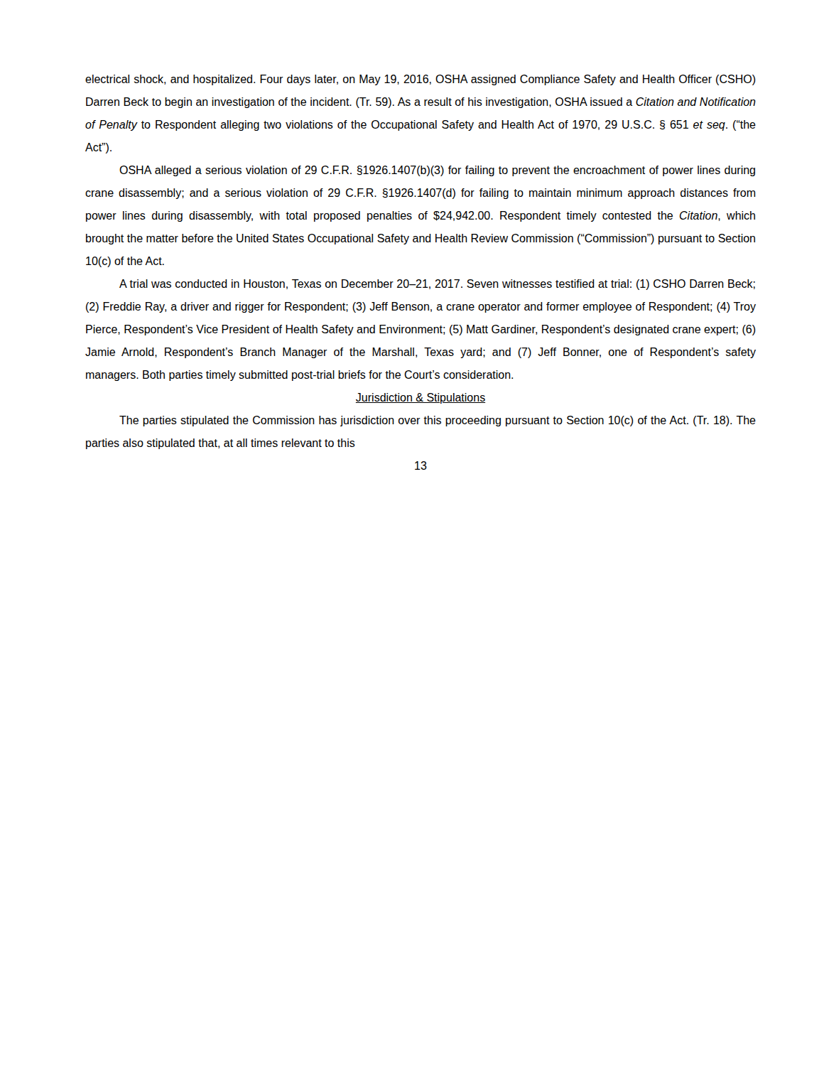electrical shock, and hospitalized. Four days later, on May 19, 2016, OSHA assigned Compliance Safety and Health Officer (CSHO) Darren Beck to begin an investigation of the incident. (Tr. 59). As a result of his investigation, OSHA issued a Citation and Notification of Penalty to Respondent alleging two violations of the Occupational Safety and Health Act of 1970, 29 U.S.C. § 651 et seq. (“the Act”).
OSHA alleged a serious violation of 29 C.F.R. §1926.1407(b)(3) for failing to prevent the encroachment of power lines during crane disassembly; and a serious violation of 29 C.F.R. §1926.1407(d) for failing to maintain minimum approach distances from power lines during disassembly, with total proposed penalties of $24,942.00. Respondent timely contested the Citation, which brought the matter before the United States Occupational Safety and Health Review Commission (“Commission”) pursuant to Section 10(c) of the Act.
A trial was conducted in Houston, Texas on December 20–21, 2017. Seven witnesses testified at trial: (1) CSHO Darren Beck; (2) Freddie Ray, a driver and rigger for Respondent; (3) Jeff Benson, a crane operator and former employee of Respondent; (4) Troy Pierce, Respondent’s Vice President of Health Safety and Environment; (5) Matt Gardiner, Respondent’s designated crane expert; (6) Jamie Arnold, Respondent’s Branch Manager of the Marshall, Texas yard; and (7) Jeff Bonner, one of Respondent’s safety managers. Both parties timely submitted post-trial briefs for the Court’s consideration.
Jurisdiction & Stipulations
The parties stipulated the Commission has jurisdiction over this proceeding pursuant to Section 10(c) of the Act. (Tr. 18). The parties also stipulated that, at all times relevant to this
13